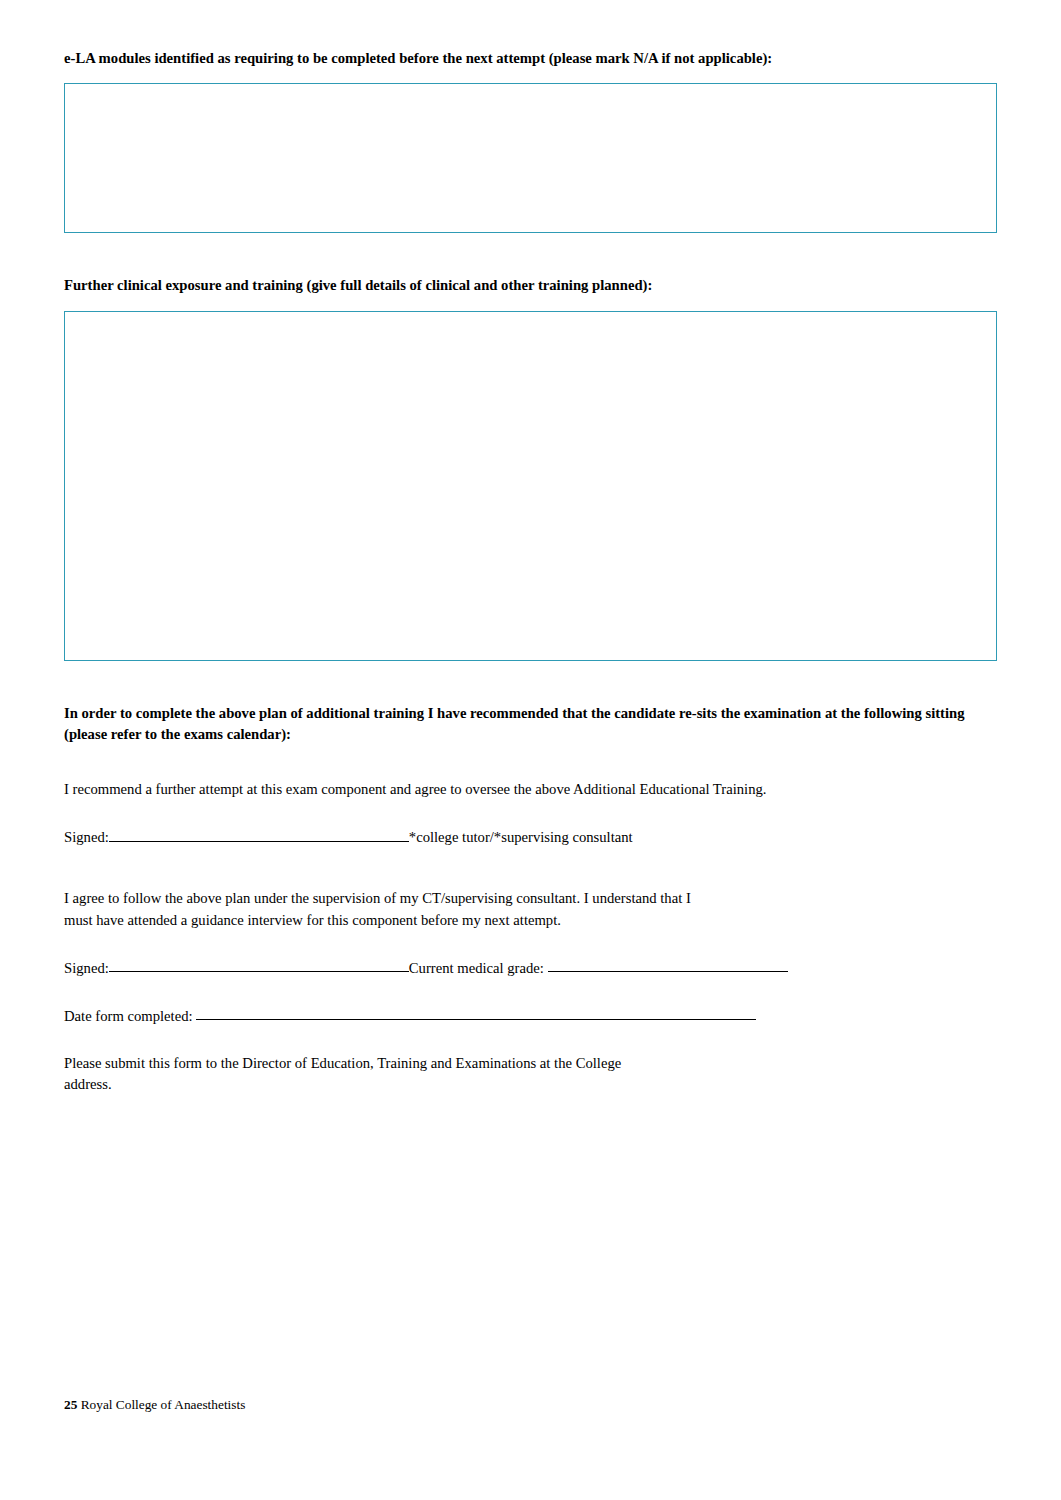e-LA modules identified as requiring to be completed before the next attempt (please mark N/A if not applicable):
Further clinical exposure and training (give full details of clinical and other training planned):
In order to complete the above plan of additional training I have recommended that the candidate re-sits the examination at the following sitting (please refer to the exams calendar):
I recommend a further attempt at this exam component and agree to oversee the above Additional Educational Training.
Signed: *college tutor/*supervising consultant
I agree to follow the above plan under the supervision of my CT/supervising consultant. I understand that I
must have attended a guidance interview for this component before my next attempt.
Signed: Current medical grade:
Date form completed:
Please submit this form to the Director of Education, Training and Examinations at the College
address.
25 Royal College of Anaesthetists